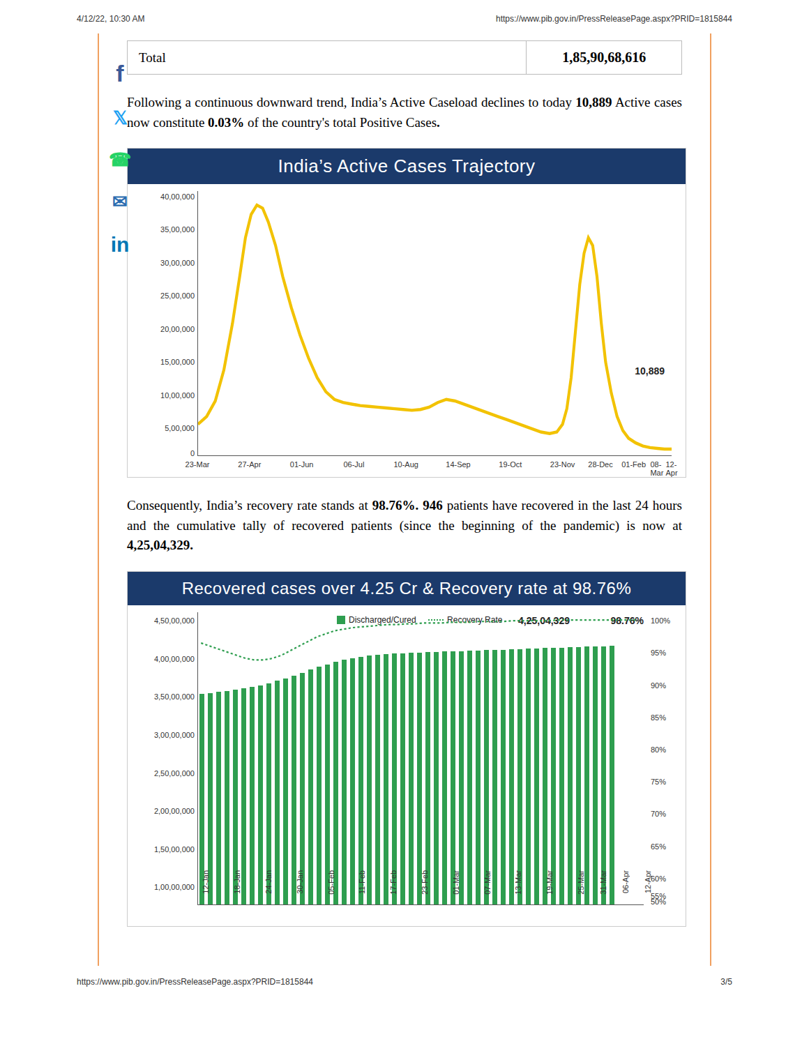4/12/22, 10:30 AM
https://www.pib.gov.in/PressReleasePage.aspx?PRID=1815844
f
𝕏
☎
✉
in
| Total | 1,85,90,68,616 |
Following a continuous downward trend, India’s Active Caseload declines to today 10,889 Active cases now constitute 0.03% of the country's total Positive Cases.
India’s Active Cases Trajectory
40,00,000
35,00,000
30,00,000
25,00,000
20,00,000
15,00,000
10,00,000
5,00,000
0
10,889
23-Mar
27-Apr
01-Jun
06-Jul
10-Aug
14-Sep
19-Oct
23-Nov
28-Dec
01-Feb
08-Mar
12-Apr
Consequently, India’s recovery rate stands at 98.76%. 946 patients have recovered in the last 24 hours and the cumulative tally of recovered patients (since the beginning of the pandemic) is now at 4,25,04,329.
Recovered cases over 4.25 Cr & Recovery rate at 98.76%
4,50,00,000
4,00,00,000
3,50,00,000
3,00,00,000
2,50,00,000
2,00,00,000
1,50,00,000
1,00,00,000
100%
95%
90%
85%
80%
75%
70%
65%
60%
55%
50%
Discharged/Cured Recovery Rate
4,25,04,329
98.76%
12-Jan
18-Jan
24-Jan
30-Jan
05-Feb
11-Feb
17-Feb
23-Feb
01-Mar
07-Mar
13-Mar
19-Mar
25-Mar
31-Mar
06-Apr
12-Apr
https://www.pib.gov.in/PressReleasePage.aspx?PRID=1815844
3/5